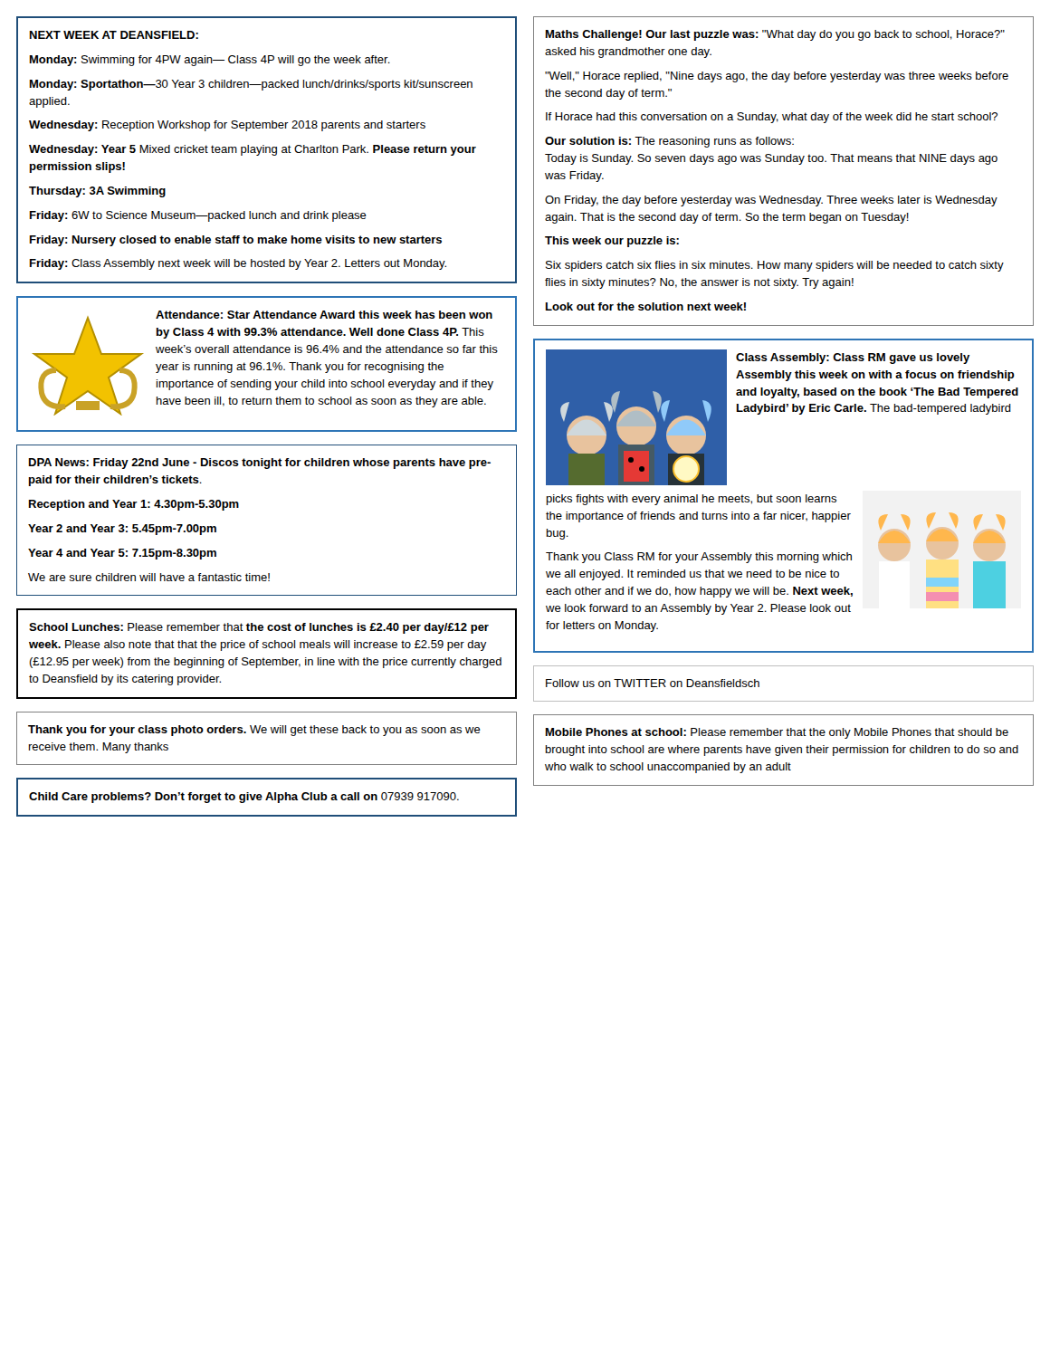NEXT WEEK AT DEANSFIELD:
Monday: Swimming for 4PW again— Class 4P will go the week after.
Monday: Sportathon—30 Year 3 children—packed lunch/drinks/sports kit/sunscreen applied.
Wednesday: Reception Workshop for September 2018 parents and starters
Wednesday: Year 5 Mixed cricket team playing at Charlton Park. Please return your permission slips!
Thursday: 3A Swimming
Friday: 6W to Science Museum—packed lunch and drink please
Friday: Nursery closed to enable staff to make home visits to new starters
Friday: Class Assembly next week will be hosted by Year 2. Letters out Monday.
Attendance: Star Attendance Award this week has been won by Class 4 with 99.3% attendance. Well done Class 4P. This week’s overall attendance is 96.4% and the attendance so far this year is running at 96.1%. Thank you for recognising the importance of sending your child into school everyday and if they have been ill, to return them to school as soon as they are able.
DPA News: Friday 22nd June - Discos tonight for children whose parents have pre-paid for their children’s tickets.
Reception and Year 1: 4.30pm-5.30pm
Year 2 and Year 3: 5.45pm-7.00pm
Year 4 and Year 5: 7.15pm-8.30pm
We are sure children will have a fantastic time!
School Lunches: Please remember that the cost of lunches is £2.40 per day/£12 per week. Please also note that that the price of school meals will increase to £2.59 per day (£12.95 per week) from the beginning of September, in line with the price currently charged to Deansfield by its catering provider.
Thank you for your class photo orders. We will get these back to you as soon as we receive them. Many thanks
Child Care problems? Don’t forget to give Alpha Club a call on 07939 917090.
Maths Challenge! Our last puzzle was: "What day do you go back to school, Horace?" asked his grandmother one day.
"Well," Horace replied, "Nine days ago, the day before yesterday was three weeks before the second day of term."
If Horace had this conversation on a Sunday, what day of the week did he start school?
Our solution is: The reasoning runs as follows:
Today is Sunday. So seven days ago was Sunday too. That means that NINE days ago was Friday.
On Friday, the day before yesterday was Wednesday. Three weeks later is Wednesday again. That is the second day of term. So the term began on Tuesday!
This week our puzzle is:
Six spiders catch six flies in six minutes. How many spiders will be needed to catch sixty flies in sixty minutes? No, the answer is not sixty. Try again!
Look out for the solution next week!
Class Assembly: Class RM gave us lovely Assembly this week on with a focus on friendship and loyalty, based on the book ‘The Bad Tempered Ladybird’ by Eric Carle. The bad-tempered ladybird
picks fights with every animal he meets, but soon learns the importance of friends and turns into a far nicer, happier bug.
Thank you Class RM for your Assembly this morning which we all enjoyed. It reminded us that we need to be nice to each other and if we do, how happy we will be. Next week, we look forward to an Assembly by Year 2. Please look out for letters on Monday.
Follow us on TWITTER on Deansfieldsch
Mobile Phones at school: Please remember that the only Mobile Phones that should be brought into school are where parents have given their permission for children to do so and who walk to school unaccompanied by an adult